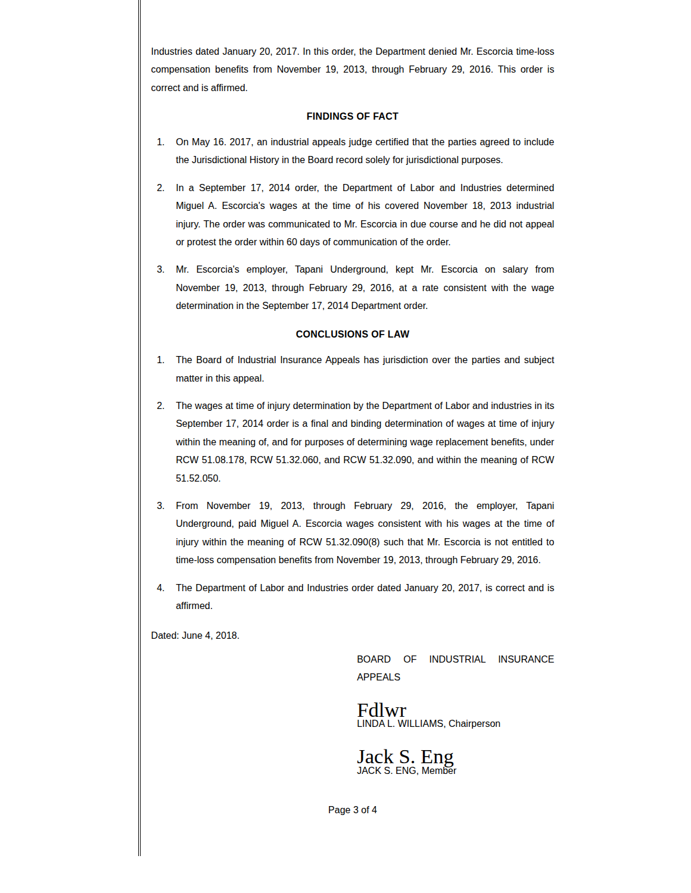Industries dated January 20, 2017. In this order, the Department denied Mr. Escorcia time-loss compensation benefits from November 19, 2013, through February 29, 2016. This order is correct and is affirmed.
FINDINGS OF FACT
1. On May 16. 2017, an industrial appeals judge certified that the parties agreed to include the Jurisdictional History in the Board record solely for jurisdictional purposes.
2. In a September 17, 2014 order, the Department of Labor and Industries determined Miguel A. Escorcia's wages at the time of his covered November 18, 2013 industrial injury. The order was communicated to Mr. Escorcia in due course and he did not appeal or protest the order within 60 days of communication of the order.
3. Mr. Escorcia's employer, Tapani Underground, kept Mr. Escorcia on salary from November 19, 2013, through February 29, 2016, at a rate consistent with the wage determination in the September 17, 2014 Department order.
CONCLUSIONS OF LAW
1. The Board of Industrial Insurance Appeals has jurisdiction over the parties and subject matter in this appeal.
2. The wages at time of injury determination by the Department of Labor and industries in its September 17, 2014 order is a final and binding determination of wages at time of injury within the meaning of, and for purposes of determining wage replacement benefits, under RCW 51.08.178, RCW 51.32.060, and RCW 51.32.090, and within the meaning of RCW 51.52.050.
3. From November 19, 2013, through February 29, 2016, the employer, Tapani Underground, paid Miguel A. Escorcia wages consistent with his wages at the time of injury within the meaning of RCW 51.32.090(8) such that Mr. Escorcia is not entitled to time-loss compensation benefits from November 19, 2013, through February 29, 2016.
4. The Department of Labor and Industries order dated January 20, 2017, is correct and is affirmed.
Dated: June 4, 2018.
BOARD OF INDUSTRIAL INSURANCE APPEALS
Fdlwr LINDA L. WILLIAMS, Chairperson
Jack S. Eng JACK S. ENG, Member
Page 3 of 4